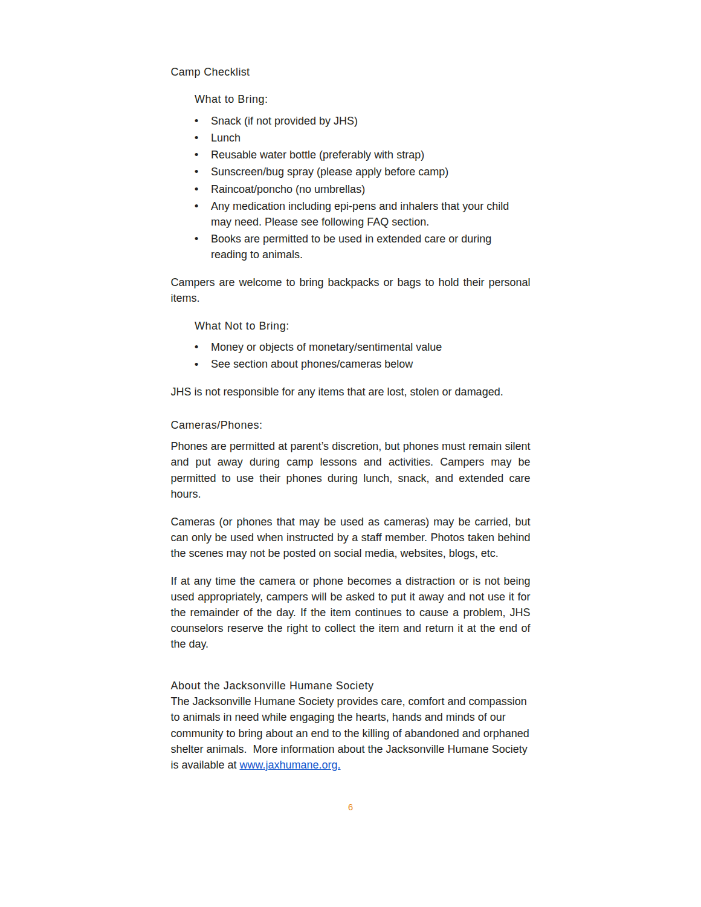Camp Checklist
What to Bring:
Snack (if not provided by JHS)
Lunch
Reusable water bottle (preferably with strap)
Sunscreen/bug spray (please apply before camp)
Raincoat/poncho (no umbrellas)
Any medication including epi-pens and inhalers that your child may need. Please see following FAQ section.
Books are permitted to be used in extended care or during reading to animals.
Campers are welcome to bring backpacks or bags to hold their personal items.
What Not to Bring:
Money or objects of monetary/sentimental value
See section about phones/cameras below
JHS is not responsible for any items that are lost, stolen or damaged.
Cameras/Phones:
Phones are permitted at parent’s discretion, but phones must remain silent and put away during camp lessons and activities. Campers may be permitted to use their phones during lunch, snack, and extended care hours.
Cameras (or phones that may be used as cameras) may be carried, but can only be used when instructed by a staff member. Photos taken behind the scenes may not be posted on social media, websites, blogs, etc.
If at any time the camera or phone becomes a distraction or is not being used appropriately, campers will be asked to put it away and not use it for the remainder of the day. If the item continues to cause a problem, JHS counselors reserve the right to collect the item and return it at the end of the day.
About the Jacksonville Humane Society
The Jacksonville Humane Society provides care, comfort and compassion to animals in need while engaging the hearts, hands and minds of our community to bring about an end to the killing of abandoned and orphaned shelter animals. More information about the Jacksonville Humane Society is available at www.jaxhumane.org.
6